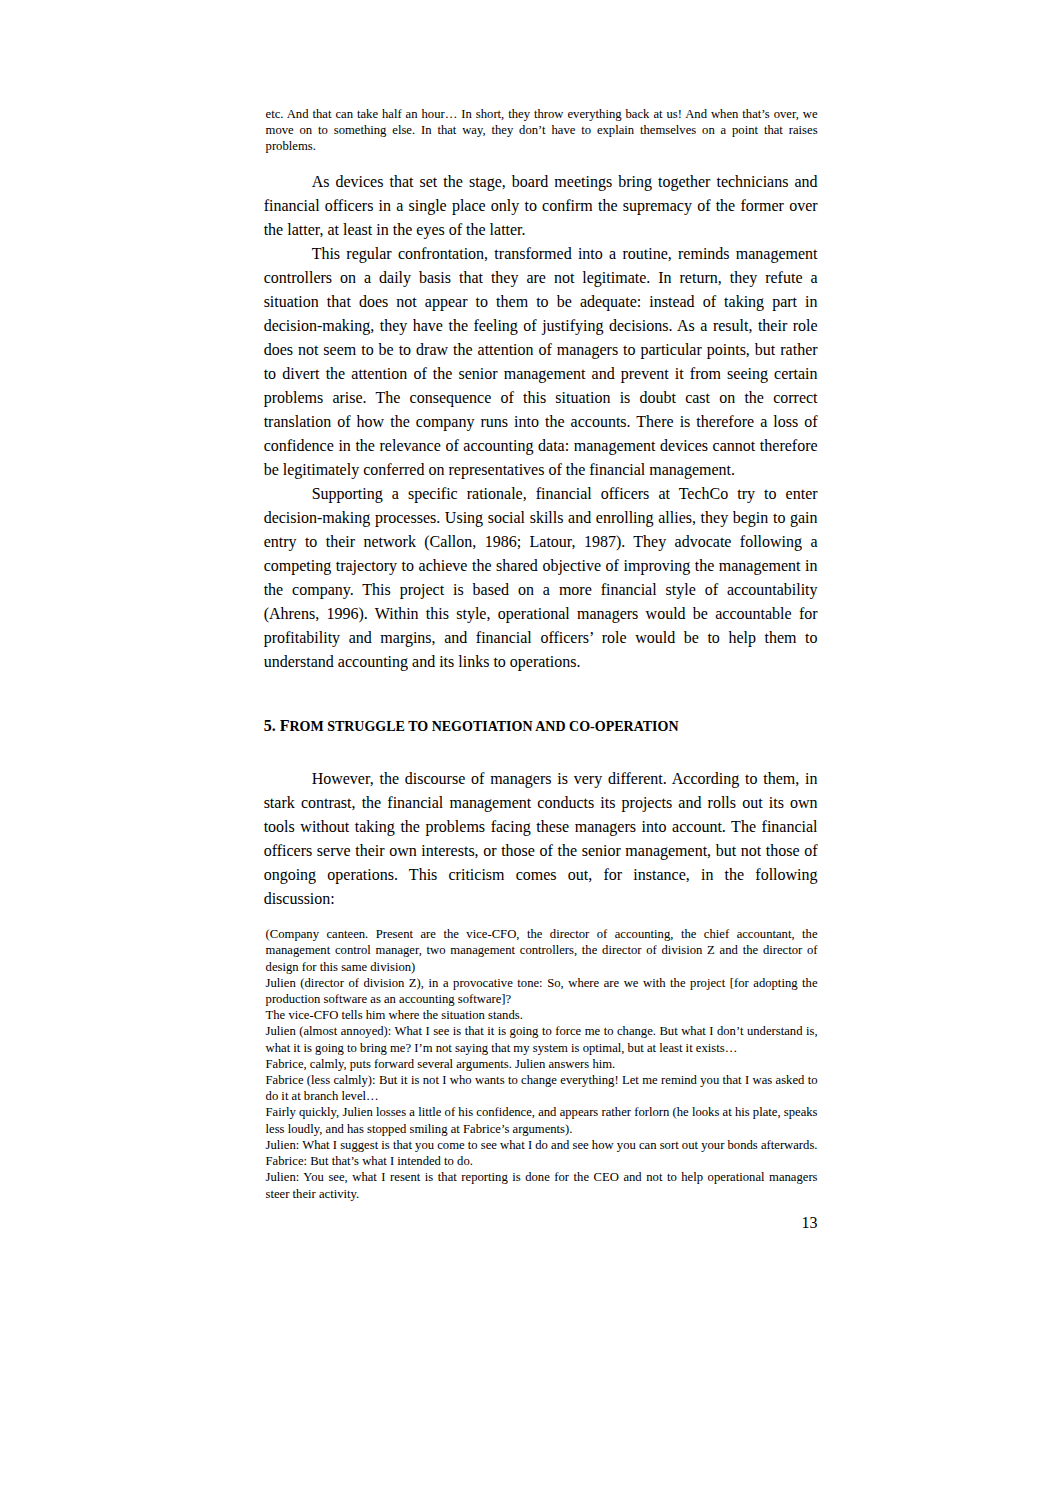etc. And that can take half an hour… In short, they throw everything back at us! And when that’s over, we move on to something else. In that way, they don’t have to explain themselves on a point that raises problems.
As devices that set the stage, board meetings bring together technicians and financial officers in a single place only to confirm the supremacy of the former over the latter, at least in the eyes of the latter.
This regular confrontation, transformed into a routine, reminds management controllers on a daily basis that they are not legitimate. In return, they refute a situation that does not appear to them to be adequate: instead of taking part in decision-making, they have the feeling of justifying decisions. As a result, their role does not seem to be to draw the attention of managers to particular points, but rather to divert the attention of the senior management and prevent it from seeing certain problems arise. The consequence of this situation is doubt cast on the correct translation of how the company runs into the accounts. There is therefore a loss of confidence in the relevance of accounting data: management devices cannot therefore be legitimately conferred on representatives of the financial management.
Supporting a specific rationale, financial officers at TechCo try to enter decision-making processes. Using social skills and enrolling allies, they begin to gain entry to their network (Callon, 1986; Latour, 1987). They advocate following a competing trajectory to achieve the shared objective of improving the management in the company. This project is based on a more financial style of accountability (Ahrens, 1996). Within this style, operational managers would be accountable for profitability and margins, and financial officers’ role would be to help them to understand accounting and its links to operations.
5. FROM STRUGGLE TO NEGOTIATION AND CO-OPERATION
However, the discourse of managers is very different. According to them, in stark contrast, the financial management conducts its projects and rolls out its own tools without taking the problems facing these managers into account. The financial officers serve their own interests, or those of the senior management, but not those of ongoing operations. This criticism comes out, for instance, in the following discussion:
(Company canteen. Present are the vice-CFO, the director of accounting, the chief accountant, the management control manager, two management controllers, the director of division Z and the director of design for this same division)
Julien (director of division Z), in a provocative tone: So, where are we with the project [for adopting the production software as an accounting software]?
The vice-CFO tells him where the situation stands.
Julien (almost annoyed): What I see is that it is going to force me to change. But what I don’t understand is, what it is going to bring me? I’m not saying that my system is optimal, but at least it exists…
Fabrice, calmly, puts forward several arguments. Julien answers him.
Fabrice (less calmly): But it is not I who wants to change everything! Let me remind you that I was asked to do it at branch level…
Fairly quickly, Julien losses a little of his confidence, and appears rather forlorn (he looks at his plate, speaks less loudly, and has stopped smiling at Fabrice’s arguments).
Julien: What I suggest is that you come to see what I do and see how you can sort out your bonds afterwards.
Fabrice: But that’s what I intended to do.
Julien: You see, what I resent is that reporting is done for the CEO and not to help operational managers steer their activity.
13